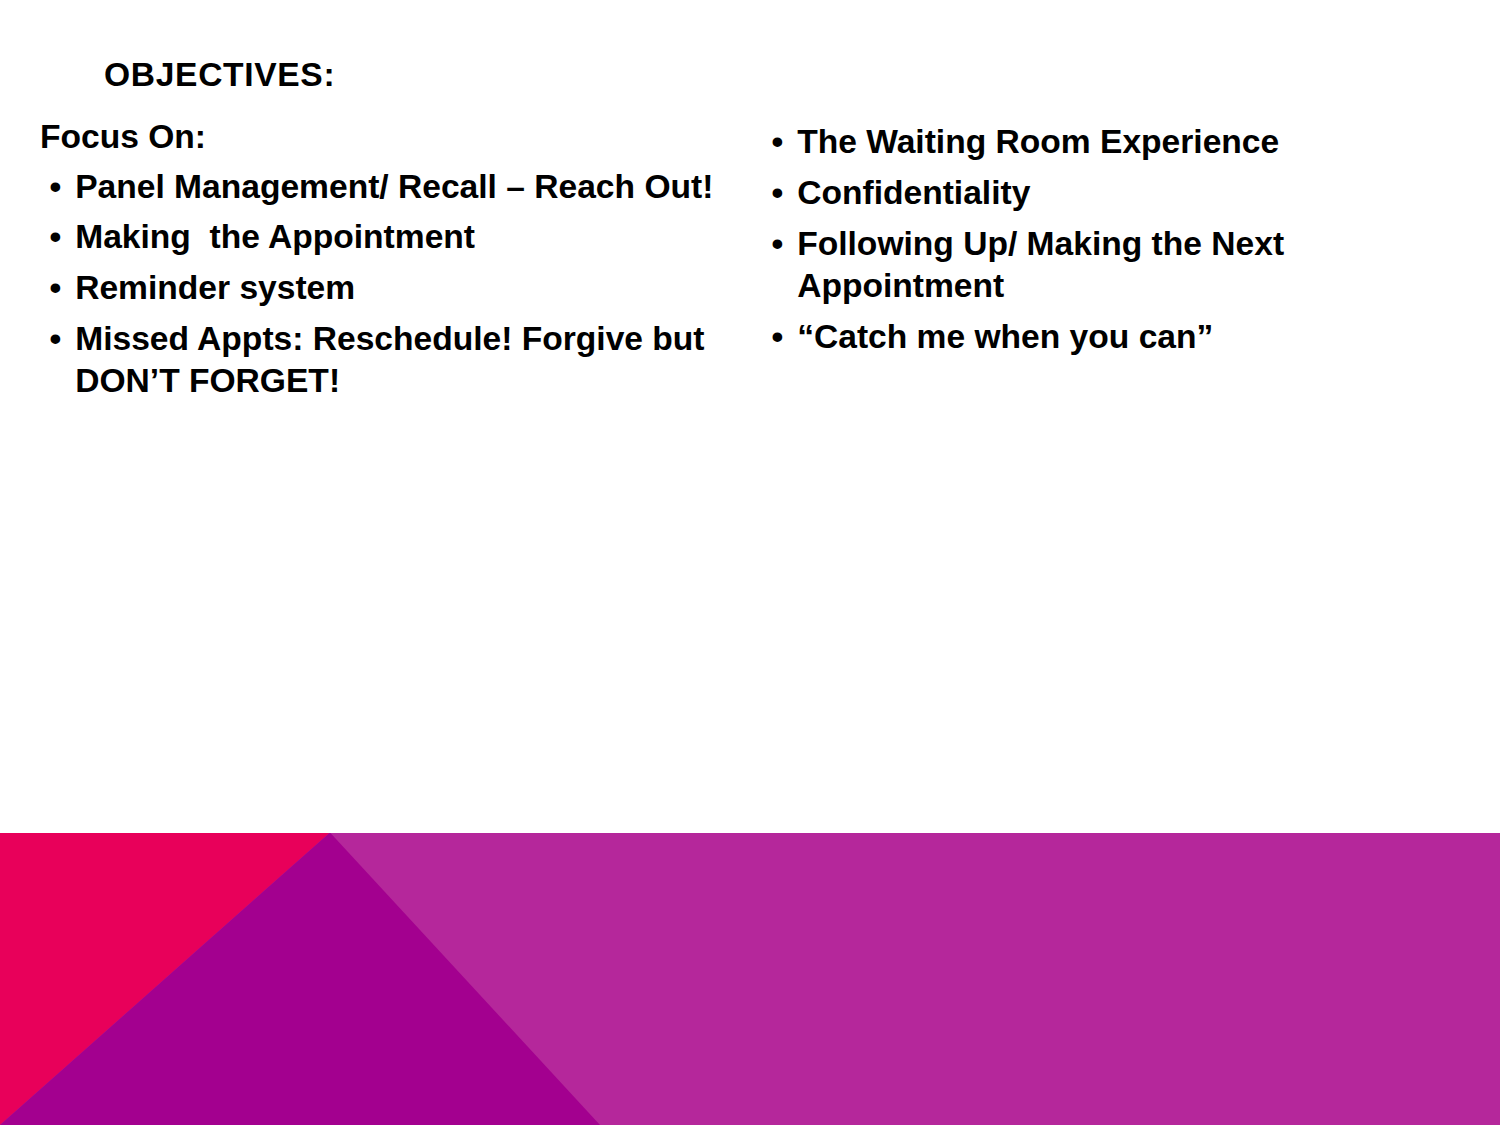OBJECTIVES:
Focus On:
Panel Management/ Recall – Reach Out!
Making the Appointment
Reminder system
Missed Appts: Reschedule! Forgive but DON’T FORGET!
The Waiting Room Experience
Confidentiality
Following Up/ Making the Next Appointment
“Catch me when you can”